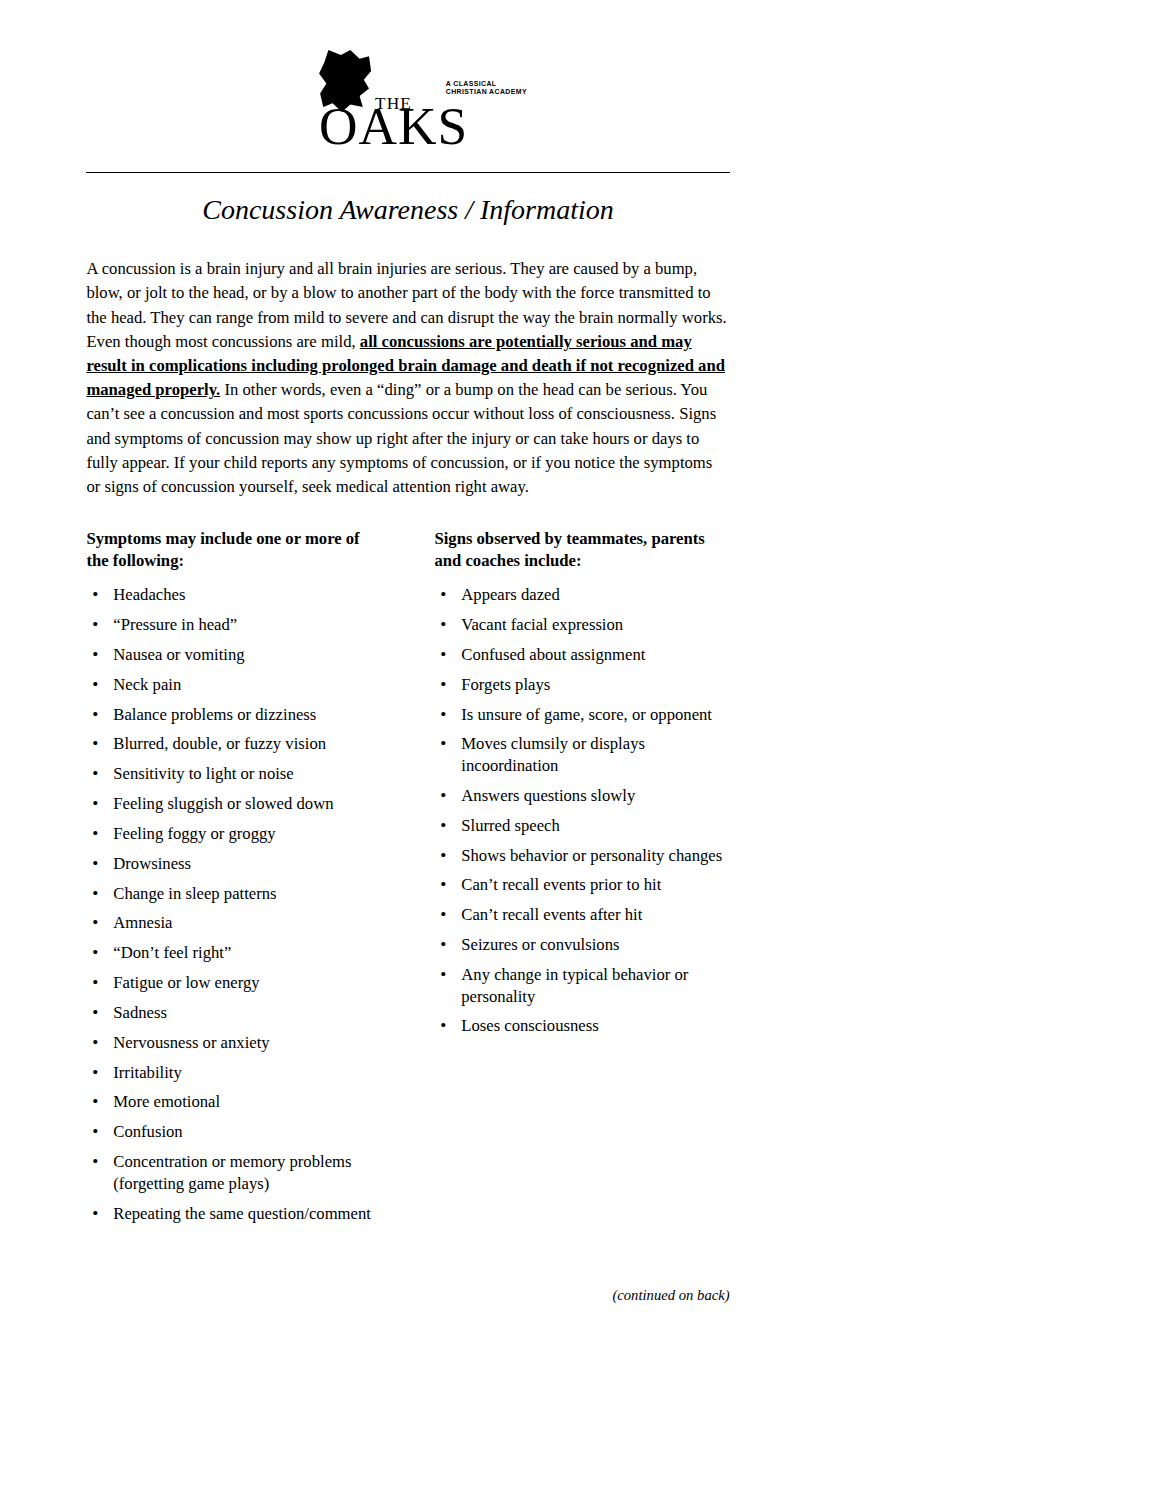THE
A Classical
Christian Academy
OAKS
Concussion Awareness / Information
A concussion is a brain injury and all brain injuries are serious. They are caused by a bump, blow, or jolt to the head, or by a blow to another part of the body with the force transmitted to the head. They can range from mild to severe and can disrupt the way the brain normally works. Even though most concussions are mild, all concussions are potentially serious and may result in complications including prolonged brain damage and death if not recognized and managed properly. In other words, even a “ding” or a bump on the head can be serious. You can’t see a concussion and most sports concussions occur without loss of consciousness. Signs and symptoms of concussion may show up right after the injury or can take hours or days to fully appear. If your child reports any symptoms of concussion, or if you notice the symptoms or signs of concussion yourself, seek medical attention right away.
Symptoms may include one or more of the following:
Headaches
“Pressure in head”
Nausea or vomiting
Neck pain
Balance problems or dizziness
Blurred, double, or fuzzy vision
Sensitivity to light or noise
Feeling sluggish or slowed down
Feeling foggy or groggy
Drowsiness
Change in sleep patterns
Amnesia
“Don’t feel right”
Fatigue or low energy
Sadness
Nervousness or anxiety
Irritability
More emotional
Confusion
Concentration or memory problems (forgetting game plays)
Repeating the same question/comment
Signs observed by teammates, parents and coaches include:
Appears dazed
Vacant facial expression
Confused about assignment
Forgets plays
Is unsure of game, score, or opponent
Moves clumsily or displays incoordination
Answers questions slowly
Slurred speech
Shows behavior or personality changes
Can’t recall events prior to hit
Can’t recall events after hit
Seizures or convulsions
Any change in typical behavior or personality
Loses consciousness
(continued on back)